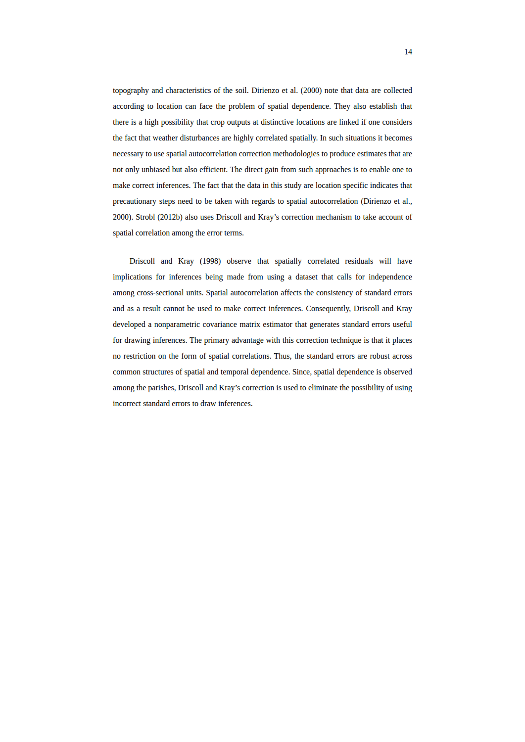14
topography and characteristics of the soil. Dirienzo et al. (2000) note that data are collected according to location can face the problem of spatial dependence. They also establish that there is a high possibility that crop outputs at distinctive locations are linked if one considers the fact that weather disturbances are highly correlated spatially. In such situations it becomes necessary to use spatial autocorrelation correction methodologies to produce estimates that are not only unbiased but also efficient. The direct gain from such approaches is to enable one to make correct inferences. The fact that the data in this study are location specific indicates that precautionary steps need to be taken with regards to spatial autocorrelation (Dirienzo et al., 2000). Strobl (2012b) also uses Driscoll and Kray’s correction mechanism to take account of spatial correlation among the error terms.
Driscoll and Kray (1998) observe that spatially correlated residuals will have implications for inferences being made from using a dataset that calls for independence among cross-sectional units. Spatial autocorrelation affects the consistency of standard errors and as a result cannot be used to make correct inferences. Consequently, Driscoll and Kray developed a nonparametric covariance matrix estimator that generates standard errors useful for drawing inferences. The primary advantage with this correction technique is that it places no restriction on the form of spatial correlations. Thus, the standard errors are robust across common structures of spatial and temporal dependence. Since, spatial dependence is observed among the parishes, Driscoll and Kray’s correction is used to eliminate the possibility of using incorrect standard errors to draw inferences.